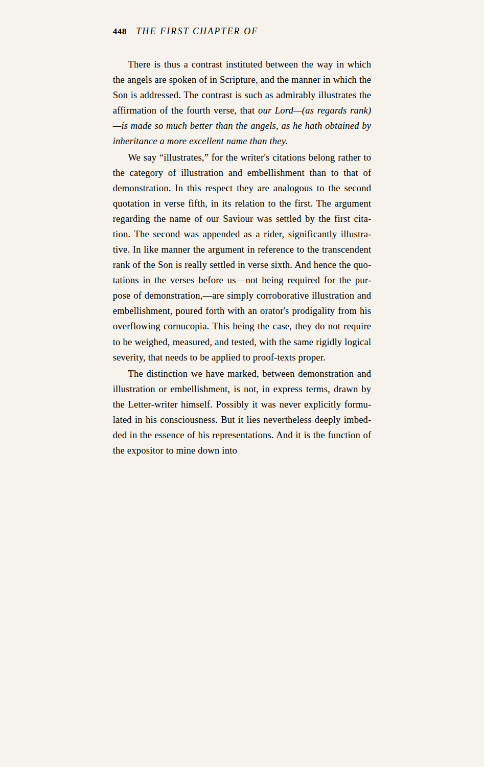448 The First Chapter of
There is thus a contrast instituted between the way in which the angels are spoken of in Scripture, and the manner in which the Son is addressed. The contrast is such as admirably illustrates the affirmation of the fourth verse, that our Lord—(as regards rank)—is made so much better than the angels, as he hath obtained by inheritance a more excellent name than they.
We say “illustrates,” for the writer's citations belong rather to the category of illustration and embellishment than to that of demonstration. In this respect they are analogous to the second quotation in verse fifth, in its relation to the first. The argument regarding the name of our Saviour was settled by the first citation. The second was appended as a rider, significantly illustrative. In like manner the argument in reference to the transcendent rank of the Son is really settled in verse sixth. And hence the quotations in the verses before us—not being required for the purpose of demonstration,—are simply corroborative illustration and embellishment, poured forth with an orator's prodigality from his overflowing cornucopia. This being the case, they do not require to be weighed, measured, and tested, with the same rigidly logical severity, that needs to be applied to proof-texts proper.
The distinction we have marked, between demonstration and illustration or embellishment, is not, in express terms, drawn by the Letter-writer himself. Possibly it was never explicitly formulated in his consciousness. But it lies nevertheless deeply imbedded in the essence of his representations. And it is the function of the expositor to mine down into